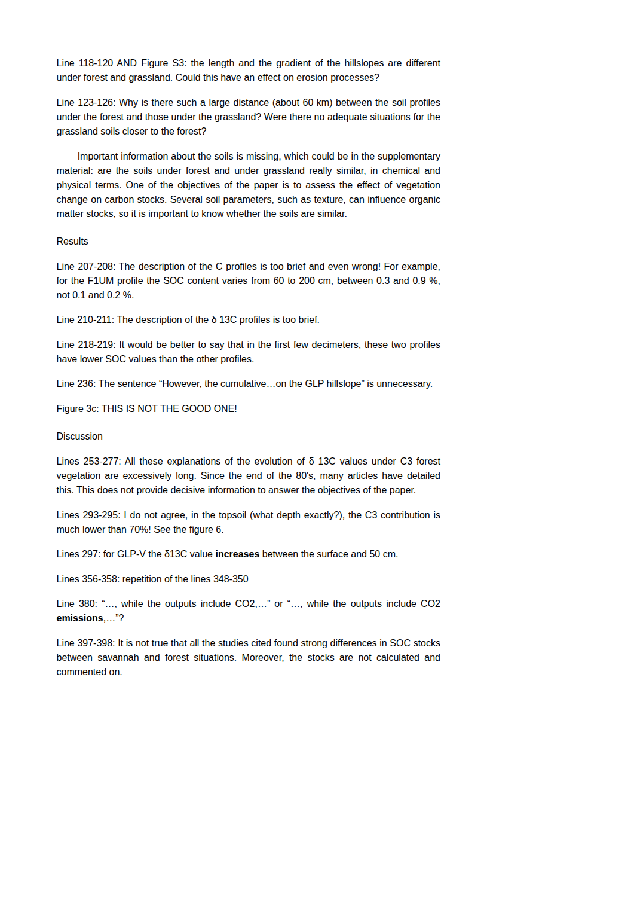Line 118-120 AND Figure S3: the length and the gradient of the hillslopes are different under forest and grassland. Could this have an effect on erosion processes?
Line 123-126: Why is there such a large distance (about 60 km) between the soil profiles under the forest and those under the grassland? Were there no adequate situations for the grassland soils closer to the forest?
Important information about the soils is missing, which could be in the supplementary material: are the soils under forest and under grassland really similar, in chemical and physical terms. One of the objectives of the paper is to assess the effect of vegetation change on carbon stocks. Several soil parameters, such as texture, can influence organic matter stocks, so it is important to know whether the soils are similar.
Results
Line 207-208: The description of the C profiles is too brief and even wrong! For example, for the F1UM profile the SOC content varies from 60 to 200 cm, between 0.3 and 0.9 %, not 0.1 and 0.2 %.
Line 210-211: The description of the δ 13C profiles is too brief.
Line 218-219: It would be better to say that in the first few decimeters, these two profiles have lower SOC values than the other profiles.
Line 236: The sentence “However, the cumulative…on the GLP hillslope” is unnecessary.
Figure 3c: THIS IS NOT THE GOOD ONE!
Discussion
Lines 253-277: All these explanations of the evolution of δ 13C values under C3 forest vegetation are excessively long. Since the end of the 80's, many articles have detailed this. This does not provide decisive information to answer the objectives of the paper.
Lines 293-295: I do not agree, in the topsoil (what depth exactly?), the C3 contribution is much lower than 70%! See the figure 6.
Lines 297: for GLP-V the δ13C value increases between the surface and 50 cm.
Lines 356-358: repetition of the lines 348-350
Line 380: “…, while the outputs include CO2,…” or “…, while the outputs include CO2 emissions,…”?
Line 397-398: It is not true that all the studies cited found strong differences in SOC stocks between savannah and forest situations. Moreover, the stocks are not calculated and commented on.